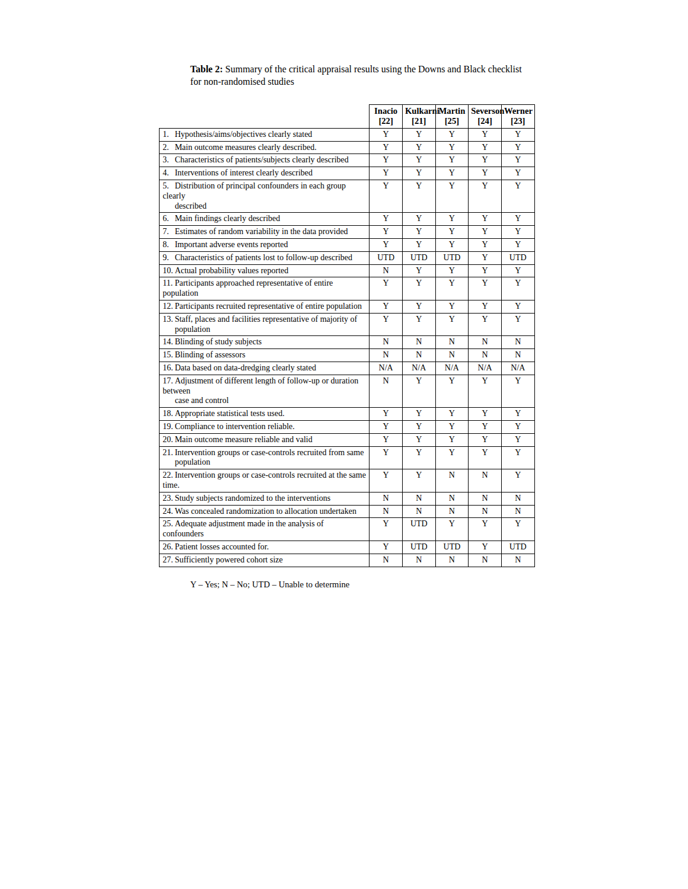Table 2: Summary of the critical appraisal results using the Downs and Black checklist for non-randomised studies
| | Inacio [22] | Kulkarni [21] | Martin [25] | Severson [24] | Werner [23] |
| --- | --- | --- | --- | --- | --- |
| 1. Hypothesis/aims/objectives clearly stated | Y | Y | Y | Y | Y |
| 2. Main outcome measures clearly described. | Y | Y | Y | Y | Y |
| 3. Characteristics of patients/subjects clearly described | Y | Y | Y | Y | Y |
| 4. Interventions of interest clearly described | Y | Y | Y | Y | Y |
| 5. Distribution of principal confounders in each group clearly described | Y | Y | Y | Y | Y |
| 6. Main findings clearly described | Y | Y | Y | Y | Y |
| 7. Estimates of random variability in the data provided | Y | Y | Y | Y | Y |
| 8. Important adverse events reported | Y | Y | Y | Y | Y |
| 9. Characteristics of patients lost to follow-up described | UTD | UTD | UTD | Y | UTD |
| 10. Actual probability values reported | N | Y | Y | Y | Y |
| 11. Participants approached representative of entire population | Y | Y | Y | Y | Y |
| 12. Participants recruited representative of entire population | Y | Y | Y | Y | Y |
| 13. Staff, places and facilities representative of majority of population | Y | Y | Y | Y | Y |
| 14. Blinding of study subjects | N | N | N | N | N |
| 15. Blinding of assessors | N | N | N | N | N |
| 16. Data based on data-dredging clearly stated | N/A | N/A | N/A | N/A | N/A |
| 17. Adjustment of different length of follow-up or duration between case and control | N | Y | Y | Y | Y |
| 18. Appropriate statistical tests used. | Y | Y | Y | Y | Y |
| 19. Compliance to intervention reliable. | Y | Y | Y | Y | Y |
| 20. Main outcome measure reliable and valid | Y | Y | Y | Y | Y |
| 21. Intervention groups or case-controls recruited from same population | Y | Y | Y | Y | Y |
| 22. Intervention groups or case-controls recruited at the same time. | Y | Y | N | N | Y |
| 23. Study subjects randomized to the interventions | N | N | N | N | N |
| 24. Was concealed randomization to allocation undertaken | N | N | N | N | N |
| 25. Adequate adjustment made in the analysis of confounders | Y | UTD | Y | Y | Y |
| 26. Patient losses accounted for. | Y | UTD | UTD | Y | UTD |
| 27. Sufficiently powered cohort size | N | N | N | N | N |
Y – Yes; N – No; UTD – Unable to determine